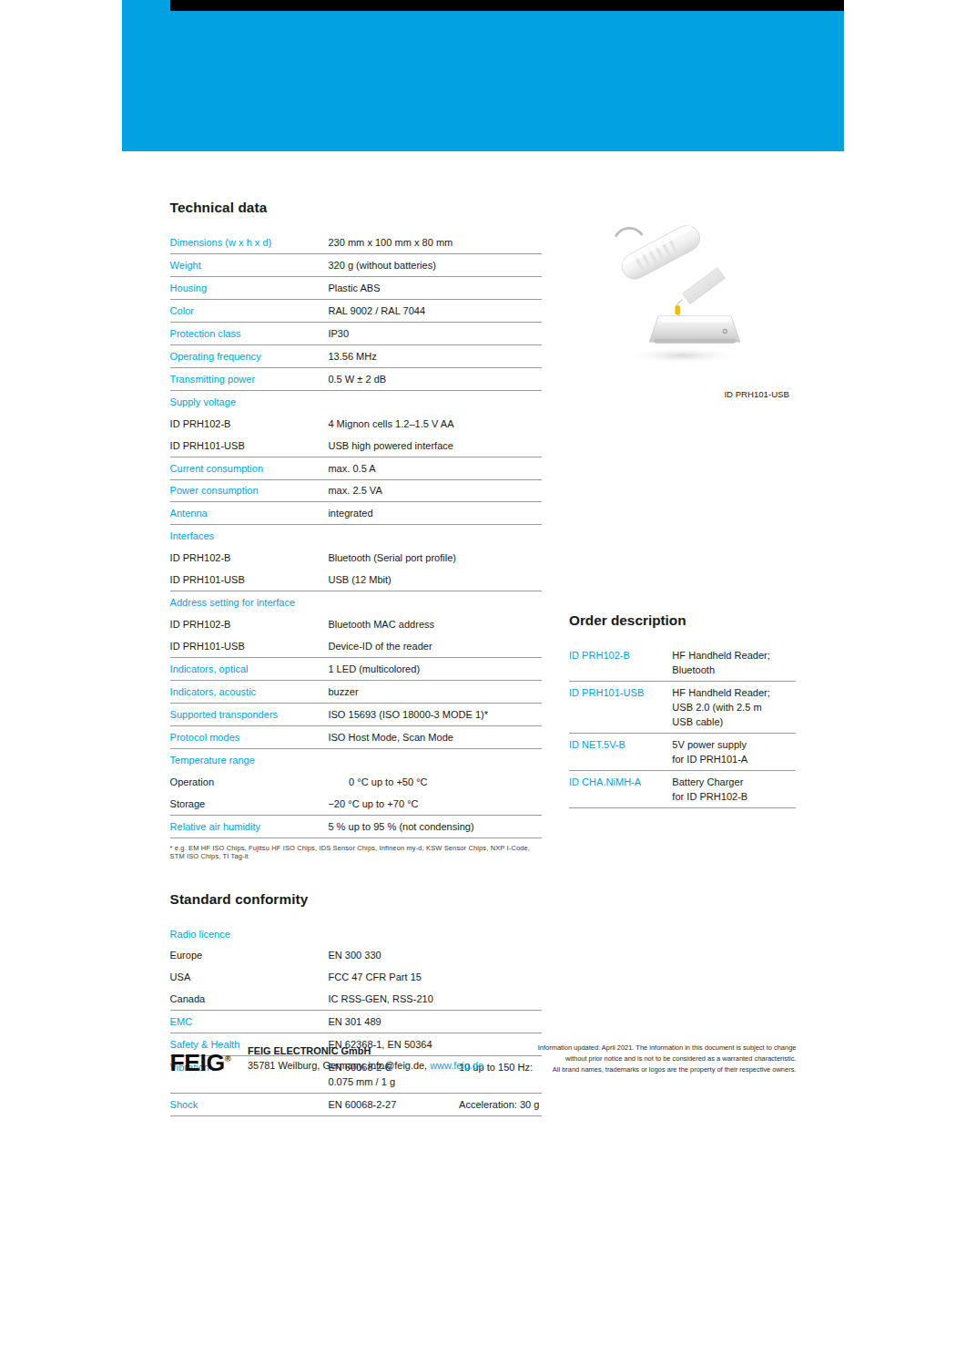Technical data
| Dimensions (w x h x d) | 230 mm x 100 mm x 80 mm |
| Weight | 320 g (without batteries) |
| Housing | Plastic ABS |
| Color | RAL 9002 / RAL 7044 |
| Protection class | IP30 |
| Operating frequency | 13.56 MHz |
| Transmitting power | 0.5 W ± 2 dB |
| Supply voltage | |
| ID PRH102-B | 4 Mignon cells 1.2–1.5 V AA |
| ID PRH101-USB | USB high powered interface |
| Current consumption | max. 0.5 A |
| Power consumption | max. 2.5 VA |
| Antenna | integrated |
| Interfaces | |
| ID PRH102-B | Bluetooth (Serial port profile) |
| ID PRH101-USB | USB (12 Mbit) |
| Address setting for interface | |
| ID PRH102-B | Bluetooth MAC address |
| ID PRH101-USB | Device-ID of the reader |
| Indicators, optical | 1 LED (multicolored) |
| Indicators, acoustic | buzzer |
| Supported transponders | ISO 15693 (ISO 18000-3 MODE 1)* |
| Protocol modes | ISO Host Mode, Scan Mode |
| Temperature range | |
| Operation | 0 °C up to +50 °C |
| Storage | −20 °C up to +70 °C |
| Relative air humidity | 5 % up to 95 % (not condensing) |
* e.g. EM HF ISO Chips, Fujitsu HF ISO Chips, IDS Sensor Chips, Infineon my-d, KSW Sensor Chips, NXP I-Code, STM ISO Chips, TI Tag-it
Standard conformity
| Radio licence | |
| Europe | EN 300 330 |
| USA | FCC 47 CFR Part 15 |
| Canada | IC RSS-GEN, RSS-210 |
| EMC | EN 301 489 |
| Safety & Health | EN 62368-1, EN 50364 |
| Vibration | EN 60068-2-6 10 up to 150 Hz: 0.075 mm / 1 g |
| Shock | EN 60068-2-27 Acceleration: 30 g |
ID PRH101-USB
Order description
| ID PRH102-B | HF Handheld Reader; Bluetooth |
| ID PRH101-USB | HF Handheld Reader; USB 2.0 (with 2.5 m USB cable) |
| ID NET.5V-B | 5V power supply for ID PRH101-A |
| ID CHA.NiMH-A | Battery Charger for ID PRH102-B |
FEIG®
FEIG ELECTRONIC GmbH
35781 Weilburg, Germany, info@feig.de, www.feig.de
Information updated: April 2021. The information in this document is subject to change
without prior notice and is not to be considered as a warranted characteristic.
All brand names, trademarks or logos are the property of their respective owners.